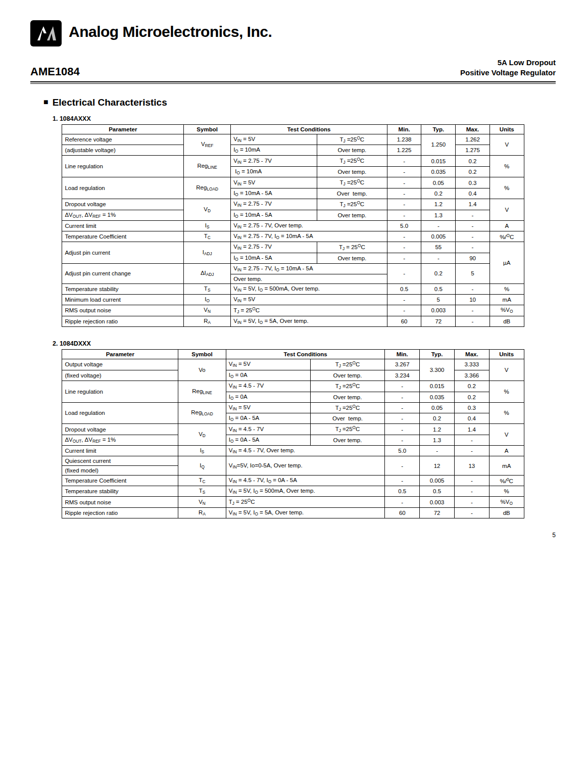Analog Microelectronics, Inc.
AME1084
5A Low Dropout
Positive Voltage Regulator
Electrical Characteristics
1. 1084AXXX
| Parameter | Symbol | Test Conditions | Min. | Typ. | Max. | Units |
| --- | --- | --- | --- | --- | --- | --- |
| Reference voltage | V REF | V IN = 5V | T J =25 O C | 1.238 | 1.250 | 1.262 | V |
| (adjustable voltage) | I O = 10mA | Over temp. | 1.225 | 1.275 |
| Line regulation | Reg LINE | V IN = 2.75 - 7V | T J =25 O C | - | 0.015 | 0.2 | % |
| I O = 10mA | Over temp. | - | 0.035 | 0.2 |
| Load regulation | Reg LOAD | V IN = 5V | T J =25 O C | - | 0.05 | 0.3 | % |
| I O = 10mA - 5A | Over temp. | - | 0.2 | 0.4 |
| Dropout voltage | V D | V IN = 2.75 - 7V | T J =25 O C | - | 1.2 | 1.4 | V |
| ΔV OUT , ΔV REF = 1% | I O = 10mA - 5A | Over temp. | - | 1.3 | - |
| Current limit | I S | V IN = 2.75 - 7V, Over temp. | 5.0 | - | - | A |
| Temperature Coefficient | T C | V IN = 2.75 - 7V, I O = 10mA - 5A | - | 0.005 | - | %/ O C |
| Adjust pin current | I ADJ | V IN = 2.75 - 7V | T J = 25 O C | - | 55 | - | µA |
| I O = 10mA - 5A | Over temp. | - | - | 90 |
| Adjust pin current change | ΔI ADJ | V IN = 2.75 - 7V, I O = 10mA - 5A | - | 0.2 | 5 |
| Over temp. |
| Temperature stability | T S | V IN = 5V, I O = 500mA, Over temp. | 0.5 | 0.5 | - | % |
| Minimum load current | I O | V IN = 5V | - | 5 | 10 | mA |
| RMS output noise | V N | T J = 25 O C | - | 0.003 | - | %V O |
| Ripple rejection ratio | R A | V IN = 5V, I O = 5A, Over temp. | 60 | 72 | - | dB |
2. 1084DXXX
| Parameter | Symbol | Test Conditions | Min. | Typ. | Max. | Units |
| --- | --- | --- | --- | --- | --- | --- |
| Output voltage | Vo | V IN = 5V | T J =25 O C | 3.267 | 3.300 | 3.333 | V |
| (fixed voltage) | I O = 0A | Over temp. | 3.234 | 3.366 |
| Line regulation | Reg LINE | V IN = 4.5 - 7V | T J =25 O C | - | 0.015 | 0.2 | % |
| I O = 0A | Over temp. | - | 0.035 | 0.2 |
| Load regulation | Reg LOAD | V IN = 5V | T J =25 O C | - | 0.05 | 0.3 | % |
| I O = 0A - 5A | Over temp. | - | 0.2 | 0.4 |
| Dropout voltage | V D | V IN = 4.5 - 7V | T J =25 O C | - | 1.2 | 1.4 | V |
| ΔV OUT , ΔV REF = 1% | I O = 0A - 5A | Over temp. | - | 1.3 | - |
| Current limit | I S | V IN = 4.5 - 7V, Over temp. | 5.0 | - | - | A |
| Quiescent current | I Q | V IN =5V, Io=0-5A, Over temp. | - | 12 | 13 | mA |
| (fixed model) |
| Temperature Coefficient | T C | V IN = 4.5 - 7V, I O = 0A - 5A | - | 0.005 | - | %/ 0 C |
| Temperature stability | T S | V IN = 5V, I O = 500mA, Over temp. | 0.5 | 0.5 | - | % |
| RMS output noise | V N | T J = 25 O C | - | 0.003 | - | %V O |
| Ripple rejection ratio | R A | V IN = 5V, I O = 5A, Over temp. | 60 | 72 | - | dB |
5